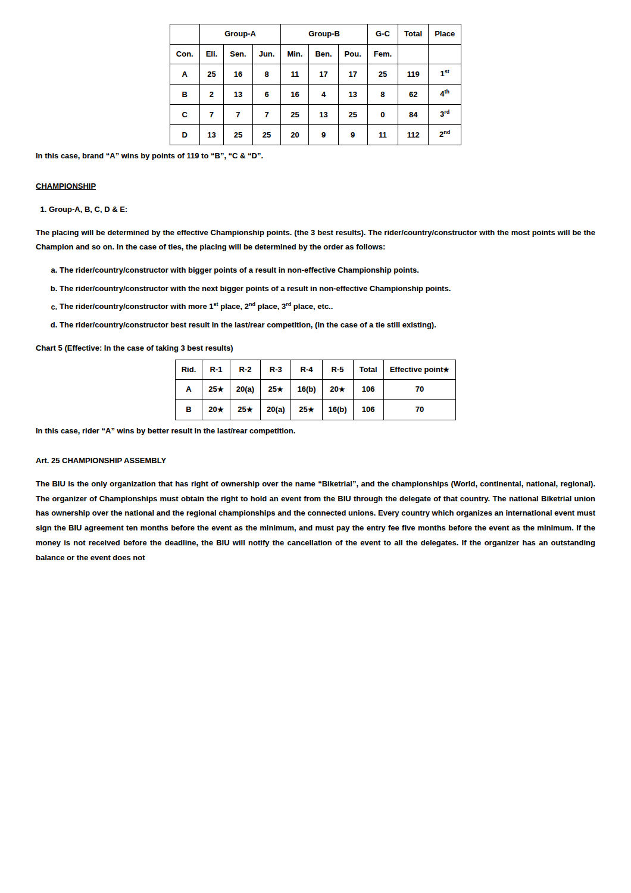| | Group-A | Group-B | G-C | Total | Place |
| --- | --- | --- | --- | --- | --- |
| Con. | Eli. | Sen. | Jun. | Min. | Ben. | Pou. | Fem. | | |
| A | 25 | 16 | 8 | 11 | 17 | 17 | 25 | 119 | 1 st |
| B | 2 | 13 | 6 | 16 | 4 | 13 | 8 | 62 | 4 th |
| C | 7 | 7 | 7 | 25 | 13 | 25 | 0 | 84 | 3 rd |
| D | 13 | 25 | 25 | 20 | 9 | 9 | 11 | 112 | 2 nd |
In this case, brand “A” wins by points of 119 to “B”, “C & “D”.
CHAMPIONSHIP
Group-A, B, C, D & E:
The placing will be determined by the effective Championship points. (the 3 best results). The rider/country/constructor with the most points will be the Champion and so on. In the case of ties, the placing will be determined by the order as follows:
The rider/country/constructor with bigger points of a result in non-effective Championship points.
The rider/country/constructor with the next bigger points of a result in non-effective Championship points.
The rider/country/constructor with more 1st place, 2nd place, 3rd place, etc..
The rider/country/constructor best result in the last/rear competition, (in the case of a tie still existing).
Chart 5 (Effective: In the case of taking 3 best results)
| Rid. | R-1 | R-2 | R-3 | R-4 | R-5 | Total | Effective point ★ |
| --- | --- | --- | --- | --- | --- | --- | --- |
| A | 25 ★ | 20(a) | 25 ★ | 16(b) | 20 ★ | 106 | 70 |
| B | 20 ★ | 25 ★ | 20(a) | 25 ★ | 16(b) | 106 | 70 |
In this case, rider “A” wins by better result in the last/rear competition.
Art. 25 CHAMPIONSHIP ASSEMBLY
The BIU is the only organization that has right of ownership over the name “Biketrial”, and the championships (World, continental, national, regional). The organizer of Championships must obtain the right to hold an event from the BIU through the delegate of that country. The national Biketrial union has ownership over the national and the regional championships and the connected unions. Every country which organizes an international event must sign the BIU agreement ten months before the event as the minimum, and must pay the entry fee five months before the event as the minimum. If the money is not received before the deadline, the BIU will notify the cancellation of the event to all the delegates. If the organizer has an outstanding balance or the event does not